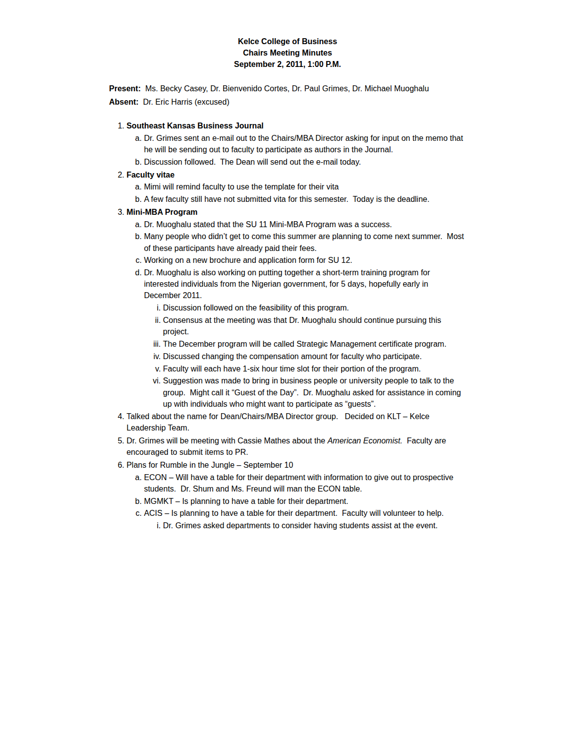Kelce College of Business
Chairs Meeting Minutes
September 2, 2011, 1:00 P.M.
Present: Ms. Becky Casey, Dr. Bienvenido Cortes, Dr. Paul Grimes, Dr. Michael Muoghalu
Absent: Dr. Eric Harris (excused)
Southeast Kansas Business Journal
Dr. Grimes sent an e-mail out to the Chairs/MBA Director asking for input on the memo that he will be sending out to faculty to participate as authors in the Journal.
Discussion followed. The Dean will send out the e-mail today.
Faculty vitae
Mimi will remind faculty to use the template for their vita
A few faculty still have not submitted vita for this semester. Today is the deadline.
Mini-MBA Program
Dr. Muoghalu stated that the SU 11 Mini-MBA Program was a success.
Many people who didn’t get to come this summer are planning to come next summer. Most of these participants have already paid their fees.
Working on a new brochure and application form for SU 12.
Dr. Muoghalu is also working on putting together a short-term training program for interested individuals from the Nigerian government, for 5 days, hopefully early in December 2011.
Discussion followed on the feasibility of this program.
Consensus at the meeting was that Dr. Muoghalu should continue pursuing this project.
The December program will be called Strategic Management certificate program.
Discussed changing the compensation amount for faculty who participate.
Faculty will each have 1-six hour time slot for their portion of the program.
Suggestion was made to bring in business people or university people to talk to the group. Might call it “Guest of the Day”. Dr. Muoghalu asked for assistance in coming up with individuals who might want to participate as “guests”.
Talked about the name for Dean/Chairs/MBA Director group. Decided on KLT – Kelce Leadership Team.
Dr. Grimes will be meeting with Cassie Mathes about the American Economist. Faculty are encouraged to submit items to PR.
Plans for Rumble in the Jungle – September 10
ECON – Will have a table for their department with information to give out to prospective students. Dr. Shum and Ms. Freund will man the ECON table.
MGMKT – Is planning to have a table for their department.
ACIS – Is planning to have a table for their department. Faculty will volunteer to help.
Dr. Grimes asked departments to consider having students assist at the event.